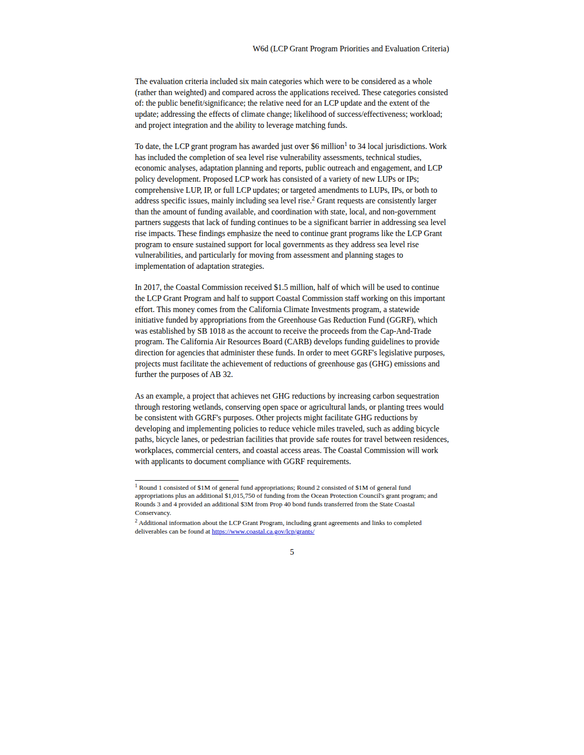W6d (LCP Grant Program Priorities and Evaluation Criteria)
The evaluation criteria included six main categories which were to be considered as a whole (rather than weighted) and compared across the applications received. These categories consisted of: the public benefit/significance; the relative need for an LCP update and the extent of the update; addressing the effects of climate change; likelihood of success/effectiveness; workload; and project integration and the ability to leverage matching funds.
To date, the LCP grant program has awarded just over $6 million1 to 34 local jurisdictions. Work has included the completion of sea level rise vulnerability assessments, technical studies, economic analyses, adaptation planning and reports, public outreach and engagement, and LCP policy development. Proposed LCP work has consisted of a variety of new LUPs or IPs; comprehensive LUP, IP, or full LCP updates; or targeted amendments to LUPs, IPs, or both to address specific issues, mainly including sea level rise.2 Grant requests are consistently larger than the amount of funding available, and coordination with state, local, and non-government partners suggests that lack of funding continues to be a significant barrier in addressing sea level rise impacts. These findings emphasize the need to continue grant programs like the LCP Grant program to ensure sustained support for local governments as they address sea level rise vulnerabilities, and particularly for moving from assessment and planning stages to implementation of adaptation strategies.
In 2017, the Coastal Commission received $1.5 million, half of which will be used to continue the LCP Grant Program and half to support Coastal Commission staff working on this important effort. This money comes from the California Climate Investments program, a statewide initiative funded by appropriations from the Greenhouse Gas Reduction Fund (GGRF), which was established by SB 1018 as the account to receive the proceeds from the Cap-And-Trade program. The California Air Resources Board (CARB) develops funding guidelines to provide direction for agencies that administer these funds. In order to meet GGRF's legislative purposes, projects must facilitate the achievement of reductions of greenhouse gas (GHG) emissions and further the purposes of AB 32.
As an example, a project that achieves net GHG reductions by increasing carbon sequestration through restoring wetlands, conserving open space or agricultural lands, or planting trees would be consistent with GGRF's purposes. Other projects might facilitate GHG reductions by developing and implementing policies to reduce vehicle miles traveled, such as adding bicycle paths, bicycle lanes, or pedestrian facilities that provide safe routes for travel between residences, workplaces, commercial centers, and coastal access areas. The Coastal Commission will work with applicants to document compliance with GGRF requirements.
1 Round 1 consisted of $1M of general fund appropriations; Round 2 consisted of $1M of general fund appropriations plus an additional $1,015,750 of funding from the Ocean Protection Council's grant program; and Rounds 3 and 4 provided an additional $3M from Prop 40 bond funds transferred from the State Coastal Conservancy.
2 Additional information about the LCP Grant Program, including grant agreements and links to completed deliverables can be found at https://www.coastal.ca.gov/lcp/grants/
5